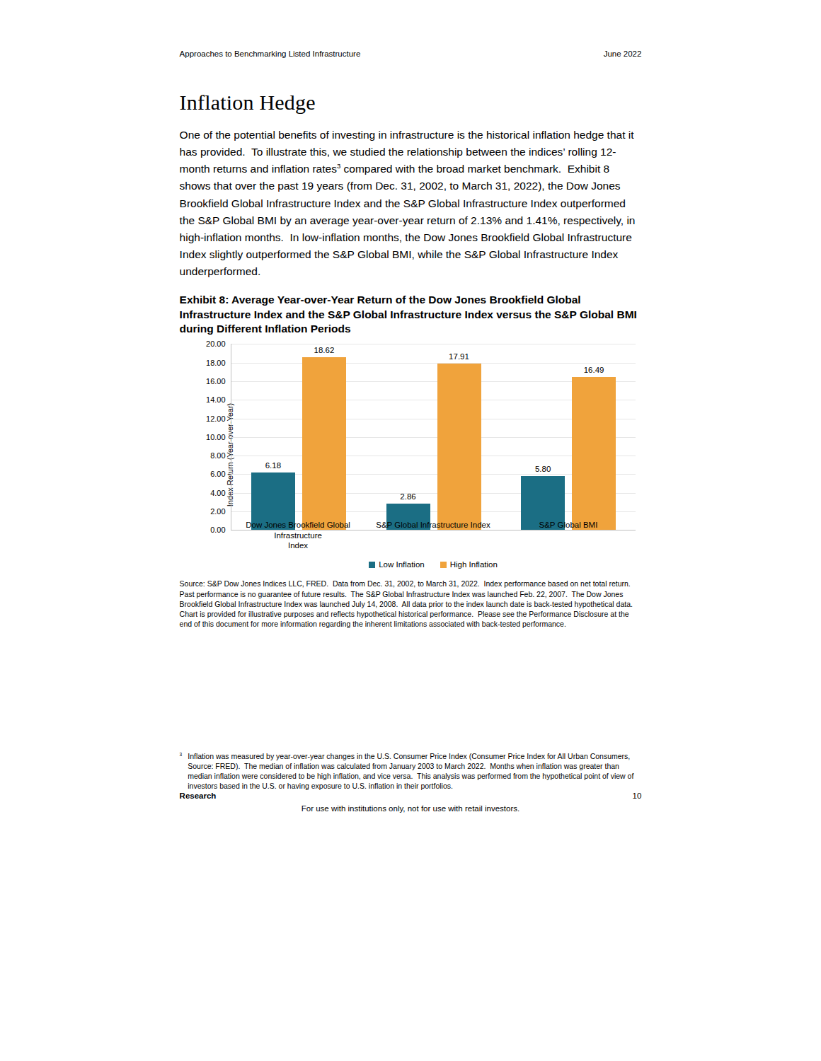Approaches to Benchmarking Listed Infrastructure
June 2022
Inflation Hedge
One of the potential benefits of investing in infrastructure is the historical inflation hedge that it has provided. To illustrate this, we studied the relationship between the indices’ rolling 12-month returns and inflation rates3 compared with the broad market benchmark. Exhibit 8 shows that over the past 19 years (from Dec. 31, 2002, to March 31, 2022), the Dow Jones Brookfield Global Infrastructure Index and the S&P Global Infrastructure Index outperformed the S&P Global BMI by an average year-over-year return of 2.13% and 1.41%, respectively, in high-inflation months. In low-inflation months, the Dow Jones Brookfield Global Infrastructure Index slightly outperformed the S&P Global BMI, while the S&P Global Infrastructure Index underperformed.
Exhibit 8: Average Year-over-Year Return of the Dow Jones Brookfield Global Infrastructure Index and the S&P Global Infrastructure Index versus the S&P Global BMI during Different Inflation Periods
Index Return (Year-over-Year)
20.00
18.00
16.00
14.00
12.00
10.00
8.00
6.00
4.00
2.00
0.00
6.18
18.62
2.86
17.91
5.80
16.49
Dow Jones Brookfield Global Infrastructure
Index
S&P Global Infrastructure Index
S&P Global BMI
Low Inflation
High Inflation
Source: S&P Dow Jones Indices LLC, FRED. Data from Dec. 31, 2002, to March 31, 2022. Index performance based on net total return. Past performance is no guarantee of future results. The S&P Global Infrastructure Index was launched Feb. 22, 2007. The Dow Jones Brookfield Global Infrastructure Index was launched July 14, 2008. All data prior to the index launch date is back-tested hypothetical data. Chart is provided for illustrative purposes and reflects hypothetical historical performance. Please see the Performance Disclosure at the end of this document for more information regarding the inherent limitations associated with back-tested performance.
3
Inflation was measured by year-over-year changes in the U.S. Consumer Price Index (Consumer Price Index for All Urban Consumers, Source: FRED). The median of inflation was calculated from January 2003 to March 2022. Months when inflation was greater than median inflation were considered to be high inflation, and vice versa. This analysis was performed from the hypothetical point of view of investors based in the U.S. or having exposure to U.S. inflation in their portfolios.
Research
10
For use with institutions only, not for use with retail investors.